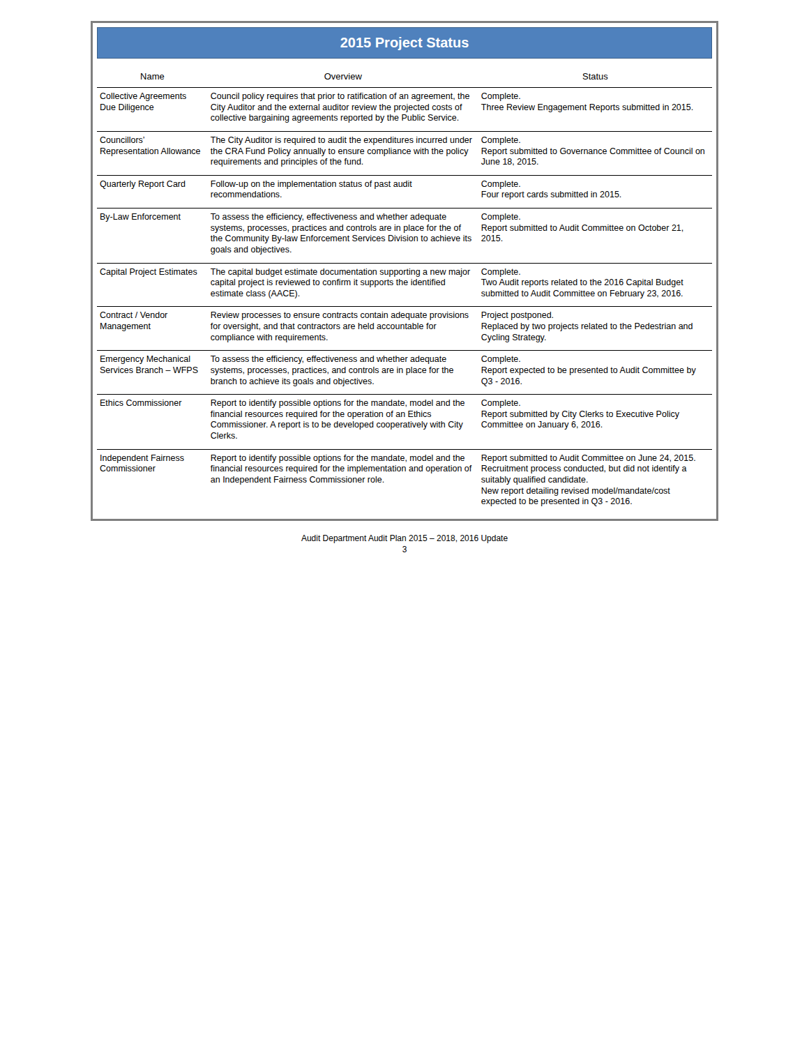2015 Project Status
| Name | Overview | Status |
| --- | --- | --- |
| Collective Agreements Due Diligence | Council policy requires that prior to ratification of an agreement, the City Auditor and the external auditor review the projected costs of collective bargaining agreements reported by the Public Service. | Complete. Three Review Engagement Reports submitted in 2015. |
| Councillors’ Representation Allowance | The City Auditor is required to audit the expenditures incurred under the CRA Fund Policy annually to ensure compliance with the policy requirements and principles of the fund. | Complete. Report submitted to Governance Committee of Council on June 18, 2015. |
| Quarterly Report Card | Follow-up on the implementation status of past audit recommendations. | Complete. Four report cards submitted in 2015. |
| By-Law Enforcement | To assess the efficiency, effectiveness and whether adequate systems, processes, practices and controls are in place for the of the Community By-law Enforcement Services Division to achieve its goals and objectives. | Complete. Report submitted to Audit Committee on October 21, 2015. |
| Capital Project Estimates | The capital budget estimate documentation supporting a new major capital project is reviewed to confirm it supports the identified estimate class (AACE). | Complete. Two Audit reports related to the 2016 Capital Budget submitted to Audit Committee on February 23, 2016. |
| Contract / Vendor Management | Review processes to ensure contracts contain adequate provisions for oversight, and that contractors are held accountable for compliance with requirements. | Project postponed. Replaced by two projects related to the Pedestrian and Cycling Strategy. |
| Emergency Mechanical Services Branch – WFPS | To assess the efficiency, effectiveness and whether adequate systems, processes, practices, and controls are in place for the branch to achieve its goals and objectives. | Complete. Report expected to be presented to Audit Committee by Q3 - 2016. |
| Ethics Commissioner | Report to identify possible options for the mandate, model and the financial resources required for the operation of an Ethics Commissioner. A report is to be developed cooperatively with City Clerks. | Complete. Report submitted by City Clerks to Executive Policy Committee on January 6, 2016. |
| Independent Fairness Commissioner | Report to identify possible options for the mandate, model and the financial resources required for the implementation and operation of an Independent Fairness Commissioner role. | Report submitted to Audit Committee on June 24, 2015. Recruitment process conducted, but did not identify a suitably qualified candidate. New report detailing revised model/mandate/cost expected to be presented in Q3 - 2016. |
Audit Department Audit Plan 2015 – 2018, 2016 Update
3